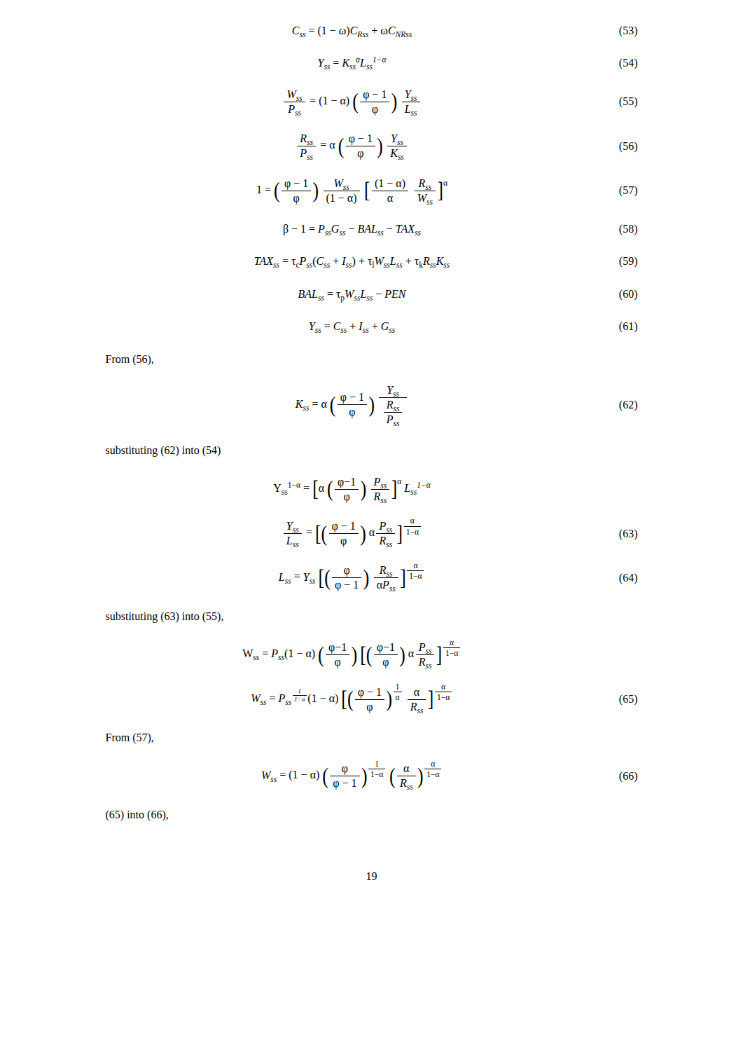Css = (1 − ω)CRss + ωCNRss
(53)
Yss = Kssα Lss1−α
(54)
Wss Pss = (1 − α) (φ − 1 φ) Yss Lss
(55)
Rss Pss = α (φ − 1 φ) Yss Kss
(56)
1 = (φ − 1 φ) Wss(1 − α) [(1 − α) α Rss Wss] α
(57)
β − 1 = PssGss − BALss − TAXss
(58)
TAXss = τcPss(Css + Iss) + τlWssLss + τkRssKss
(59)
BALss = τpWssLss − PEN
(60)
Yss = Css + Iss + Gss
(61)
From (56),
Kss = α (φ − 1 φ) Yss Rss Pss
(62)
substituting (62) into (54)
Yss1−α = [α (φ−1 φ) Pss Rss] α Lss1−α
Yss Lss = [(φ − 1 φ) αPss Rss] α 1−α
(63)
Lss = Yss [(φφ − 1) Rss αPss] α 1−α
(64)
substituting (63) into (55),
Wss = Pss(1 − α) (φ−1 φ) [(φ−1 φ) αPss Rss] α 1−α
Wss = Pss11−α(1 − α) [(φ − 1 φ) 1 α αRss] α 1−α
(65)
From (57),
Wss = (1 − α) (φφ − 1) 11−α (αRss) α 1−α
(66)
(65) into (66),
19